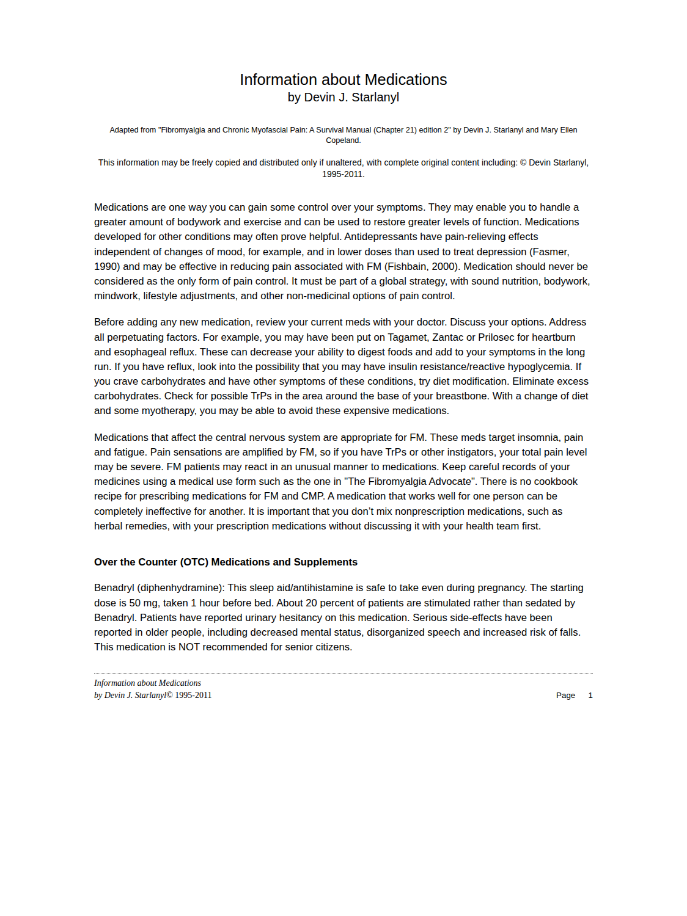Information about Medications by Devin J. Starlanyl
Adapted from "Fibromyalgia and Chronic Myofascial Pain: A Survival Manual (Chapter 21) edition 2" by Devin J. Starlanyl and Mary Ellen Copeland.
This information may be freely copied and distributed only if unaltered, with complete original content including: © Devin Starlanyl, 1995-2011.
Medications are one way you can gain some control over your symptoms. They may enable you to handle a greater amount of bodywork and exercise and can be used to restore greater levels of function. Medications developed for other conditions may often prove helpful. Antidepressants have pain-relieving effects independent of changes of mood, for example, and in lower doses than used to treat depression (Fasmer, 1990) and may be effective in reducing pain associated with FM (Fishbain, 2000). Medication should never be considered as the only form of pain control. It must be part of a global strategy, with sound nutrition, bodywork, mindwork, lifestyle adjustments, and other non-medicinal options of pain control.
Before adding any new medication, review your current meds with your doctor. Discuss your options. Address all perpetuating factors. For example, you may have been put on Tagamet, Zantac or Prilosec for heartburn and esophageal reflux. These can decrease your ability to digest foods and add to your symptoms in the long run. If you have reflux, look into the possibility that you may have insulin resistance/reactive hypoglycemia. If you crave carbohydrates and have other symptoms of these conditions, try diet modification. Eliminate excess carbohydrates. Check for possible TrPs in the area around the base of your breastbone. With a change of diet and some myotherapy, you may be able to avoid these expensive medications.
Medications that affect the central nervous system are appropriate for FM. These meds target insomnia, pain and fatigue. Pain sensations are amplified by FM, so if you have TrPs or other instigators, your total pain level may be severe. FM patients may react in an unusual manner to medications. Keep careful records of your medicines using a medical use form such as the one in "The Fibromyalgia Advocate". There is no cookbook recipe for prescribing medications for FM and CMP. A medication that works well for one person can be completely ineffective for another. It is important that you don’t mix nonprescription medications, such as herbal remedies, with your prescription medications without discussing it with your health team first.
Over the Counter (OTC) Medications and Supplements
Benadryl (diphenhydramine): This sleep aid/antihistamine is safe to take even during pregnancy. The starting dose is 50 mg, taken 1 hour before bed. About 20 percent of patients are stimulated rather than sedated by Benadryl. Patients have reported urinary hesitancy on this medication. Serious side-effects have been reported in older people, including decreased mental status, disorganized speech and increased risk of falls. This medication is NOT recommended for senior citizens.
Information about Medications by Devin J. Starlanyl© 1995-2011 Page1